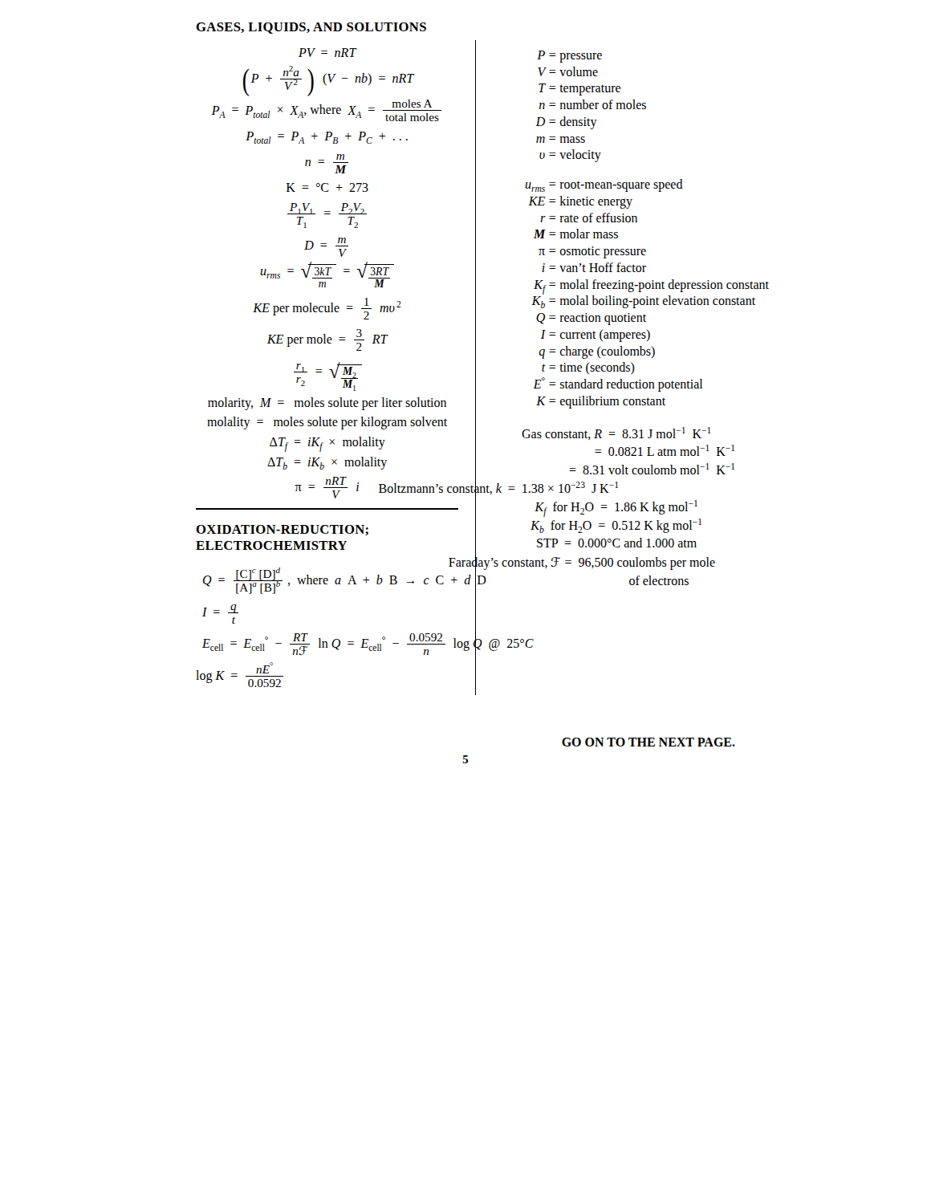Gases, Liquids, and Solutions
PV = nRT
(P + n2a V 2 ) (V − nb) = nRT
PA = Ptotal × XA, where XA = moles A total moles
Ptotal = PA + PB + PC + . . .
n = mM
K = °C + 273
P1V1 T1 = P2V2 T2
D = mV
urms = 3kT m = 3RT M
KE per molecule = 12 mυ 2
KE per mole = 32 RT
r1 r2 = M2 M1
molarity, M = moles solute per liter solution
molality = moles solute per kilogram solvent
ΔTf = iKf × molality
ΔTb = iKb × molality
π = nRT V i
Oxidation-Reduction; Electrochemistry
Q = [C]c [D]d[A]a [B]b , where a A + b B → c C + d D
I = qt
Ecell = Ecell° − RT n ℱ ln Q = Ecell° − 0.0592 n log Q @ 25°C
log K = nE°0.0592
| P | = | pressure |
| V | = | volume |
| T | = | temperature |
| n | = | number of moles |
| D | = | density |
| m | = | mass |
| υ | = | velocity |
| u rms | = | root-mean-square speed |
| KE | = | kinetic energy |
| r | = | rate of effusion |
| M | = | molar mass |
| π | = | osmotic pressure |
| i | = | van’t Hoff factor |
| K f | = | molal freezing-point depression constant |
| K b | = | molal boiling-point elevation constant |
| Q | = | reaction quotient |
| I | = | current (amperes) |
| q | = | charge (coulombs) |
| t | = | time (seconds) |
| E ° | = | standard reduction potential |
| K | = | equilibrium constant |
Gas constant, R = 8.31 J mol−1 K−1
= 0.0821 L atm mol−1 K−1
= 8.31 volt coulomb mol−1 K−1
Boltzmann’s constant, k = 1.38 × 10−23 J K−1
Kf for H2O = 1.86 K kg mol−1
Kb for H2O = 0.512 K kg mol−1
STP = 0.000°C and 1.000 atm
Faraday’s constant, ℱ = 96,500 coulombs per mole
of electrons
GO ON TO THE NEXT PAGE.
5